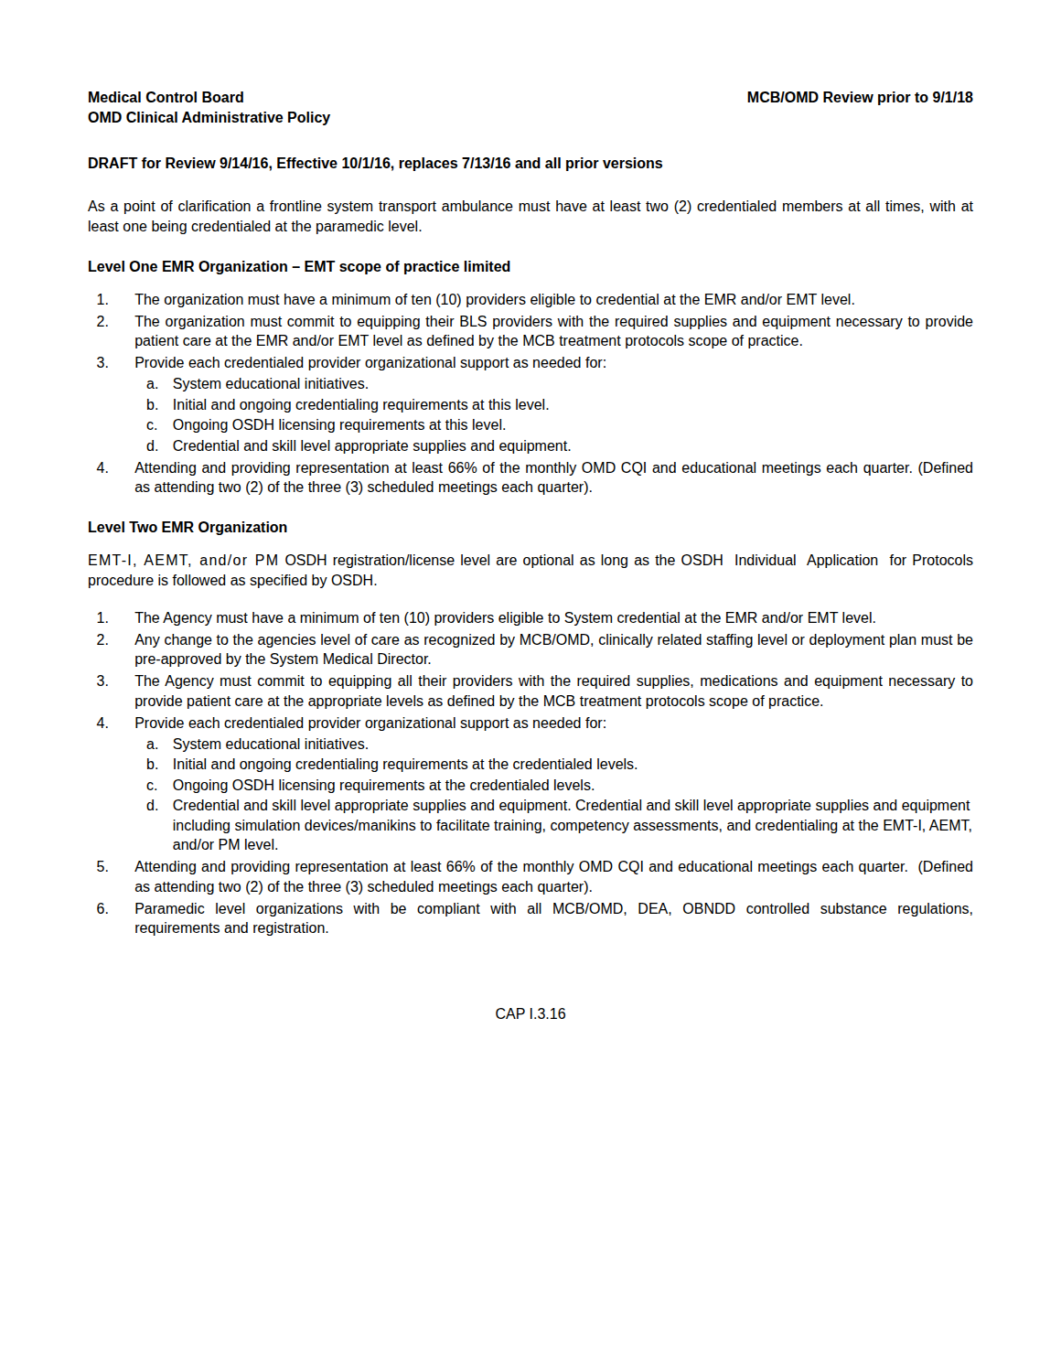Medical Control Board
OMD Clinical Administrative Policy
MCB/OMD Review prior to 9/1/18
DRAFT for Review 9/14/16, Effective 10/1/16, replaces 7/13/16 and all prior versions
As a point of clarification a frontline system transport ambulance must have at least two (2) credentialed members at all times, with at least one being credentialed at the paramedic level.
Level One EMR Organization – EMT scope of practice limited
The organization must have a minimum of ten (10) providers eligible to credential at the EMR and/or EMT level.
The organization must commit to equipping their BLS providers with the required supplies and equipment necessary to provide patient care at the EMR and/or EMT level as defined by the MCB treatment protocols scope of practice.
Provide each credentialed provider organizational support as needed for:
System educational initiatives.
Initial and ongoing credentialing requirements at this level.
Ongoing OSDH licensing requirements at this level.
Credential and skill level appropriate supplies and equipment.
Attending and providing representation at least 66% of the monthly OMD CQI and educational meetings each quarter. (Defined as attending two (2) of the three (3) scheduled meetings each quarter).
Level Two EMR Organization
EMT-I, AEMT, and/or PM OSDH registration/license level are optional as long as the OSDH Individual Application for Protocols procedure is followed as specified by OSDH.
The Agency must have a minimum of ten (10) providers eligible to System credential at the EMR and/or EMT level.
Any change to the agencies level of care as recognized by MCB/OMD, clinically related staffing level or deployment plan must be pre-approved by the System Medical Director.
The Agency must commit to equipping all their providers with the required supplies, medications and equipment necessary to provide patient care at the appropriate levels as defined by the MCB treatment protocols scope of practice.
Provide each credentialed provider organizational support as needed for:
System educational initiatives.
Initial and ongoing credentialing requirements at the credentialed levels.
Ongoing OSDH licensing requirements at the credentialed levels.
Credential and skill level appropriate supplies and equipment. Credential and skill level appropriate supplies and equipment including simulation devices/manikins to facilitate training, competency assessments, and credentialing at the EMT-I, AEMT, and/or PM level.
Attending and providing representation at least 66% of the monthly OMD CQI and educational meetings each quarter. (Defined as attending two (2) of the three (3) scheduled meetings each quarter).
Paramedic level organizations with be compliant with all MCB/OMD, DEA, OBNDD controlled substance regulations, requirements and registration.
CAP I.3.16